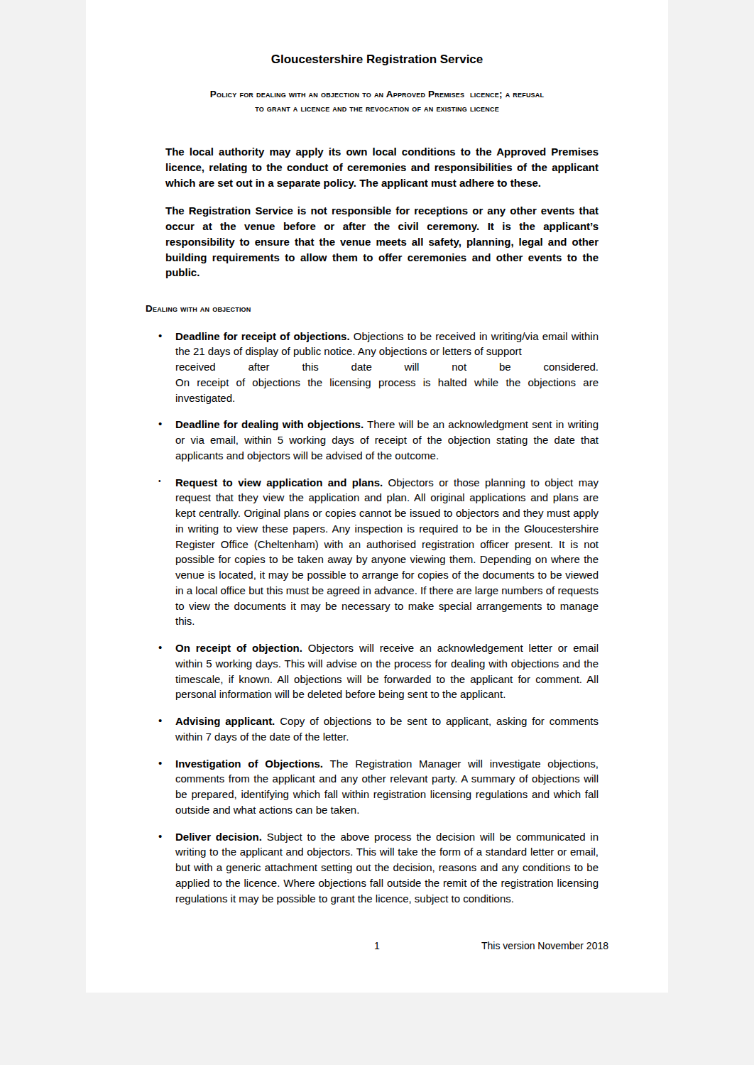Gloucestershire Registration Service
Policy for dealing with an objection to an Approved Premises licence; a refusal
to grant a licence and the revocation of an existing licence
The local authority may apply its own local conditions to the Approved Premises licence, relating to the conduct of ceremonies and responsibilities of the applicant which are set out in a separate policy. The applicant must adhere to these.
The Registration Service is not responsible for receptions or any other events that occur at the venue before or after the civil ceremony. It is the applicant’s responsibility to ensure that the venue meets all safety, planning, legal and other building requirements to allow them to offer ceremonies and other events to the public.
Dealing with an objection
Deadline for receipt of objections. Objections to be received in writing/via email within the 21 days of display of public notice. Any objections or letters of support received after this date will not be considered. On receipt of objections the licensing process is halted while the objections are investigated.
Deadline for dealing with objections. There will be an acknowledgment sent in writing or via email, within 5 working days of receipt of the objection stating the date that applicants and objectors will be advised of the outcome.
Request to view application and plans. Objectors or those planning to object may request that they view the application and plan. All original applications and plans are kept centrally. Original plans or copies cannot be issued to objectors and they must apply in writing to view these papers. Any inspection is required to be in the Gloucestershire Register Office (Cheltenham) with an authorised registration officer present. It is not possible for copies to be taken away by anyone viewing them. Depending on where the venue is located, it may be possible to arrange for copies of the documents to be viewed in a local office but this must be agreed in advance. If there are large numbers of requests to view the documents it may be necessary to make special arrangements to manage this.
On receipt of objection. Objectors will receive an acknowledgement letter or email within 5 working days. This will advise on the process for dealing with objections and the timescale, if known. All objections will be forwarded to the applicant for comment. All personal information will be deleted before being sent to the applicant.
Advising applicant. Copy of objections to be sent to applicant, asking for comments within 7 days of the date of the letter.
Investigation of Objections. The Registration Manager will investigate objections, comments from the applicant and any other relevant party. A summary of objections will be prepared, identifying which fall within registration licensing regulations and which fall outside and what actions can be taken.
Deliver decision. Subject to the above process the decision will be communicated in writing to the applicant and objectors. This will take the form of a standard letter or email, but with a generic attachment setting out the decision, reasons and any conditions to be applied to the licence. Where objections fall outside the remit of the registration licensing regulations it may be possible to grant the licence, subject to conditions.
1 This version November 2018